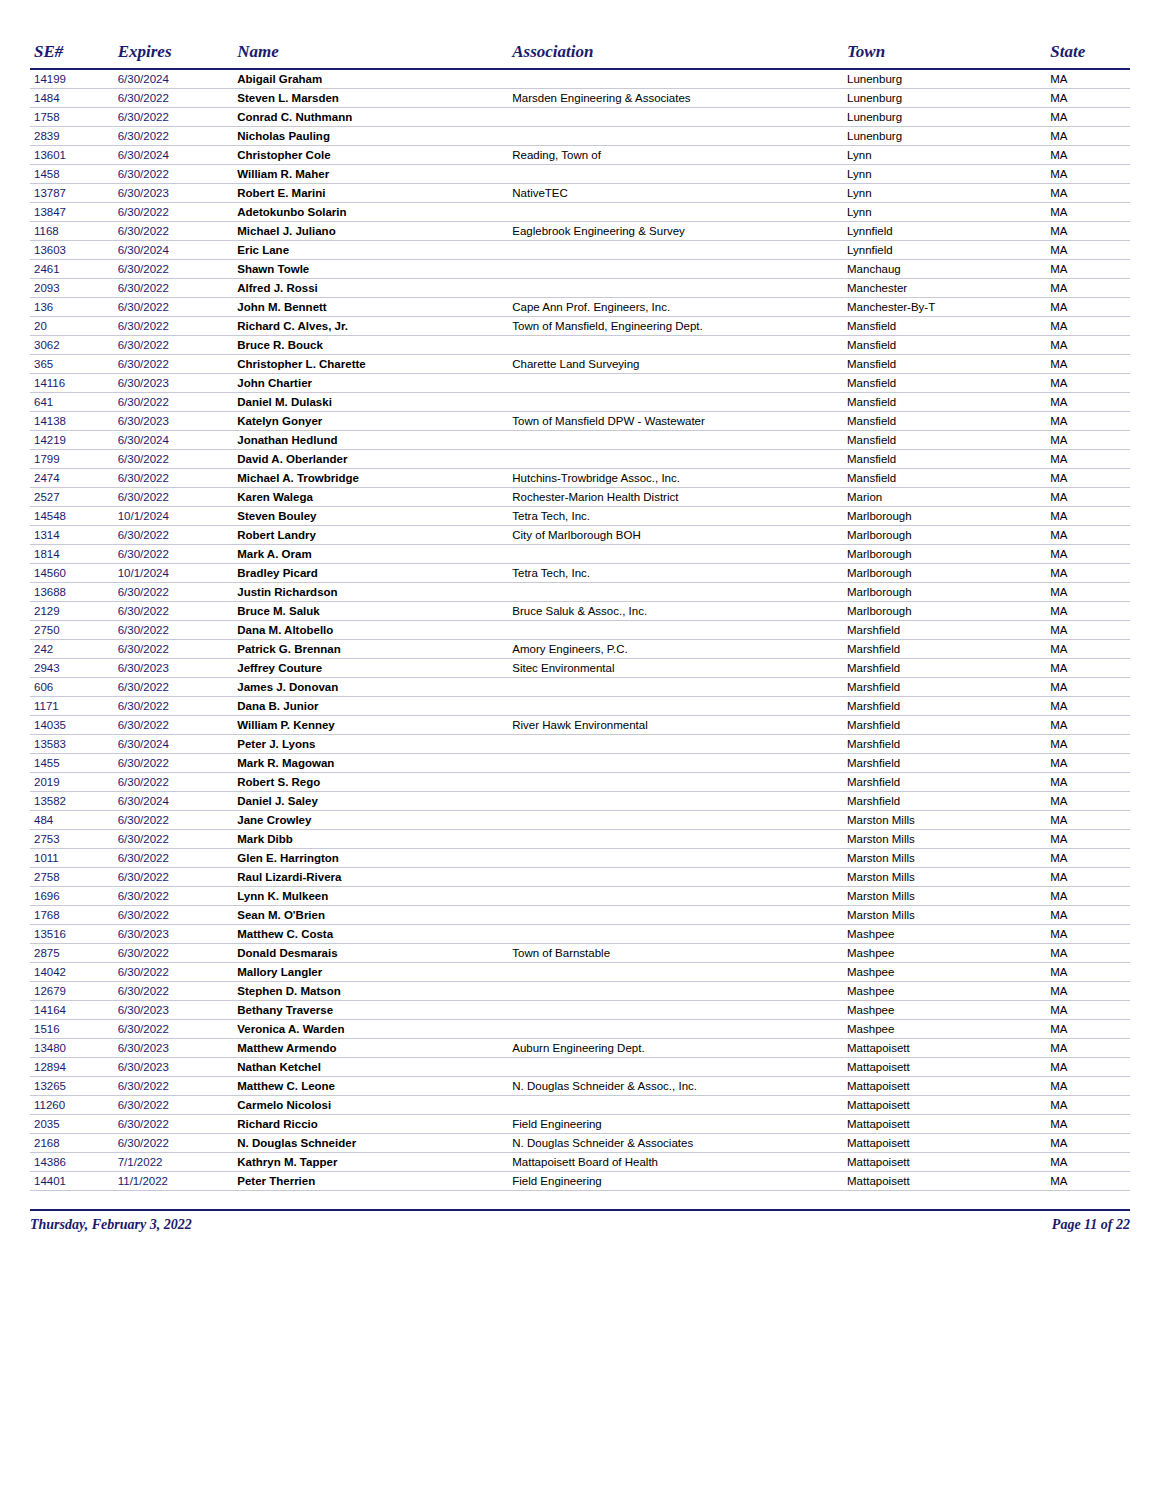| SE# | Expires | Name | Association | Town | State |
| --- | --- | --- | --- | --- | --- |
| 14199 | 6/30/2024 | Abigail Graham | | Lunenburg | MA |
| 1484 | 6/30/2022 | Steven L. Marsden | Marsden Engineering & Associates | Lunenburg | MA |
| 1758 | 6/30/2022 | Conrad C. Nuthmann | | Lunenburg | MA |
| 2839 | 6/30/2022 | Nicholas Pauling | | Lunenburg | MA |
| 13601 | 6/30/2024 | Christopher Cole | Reading, Town of | Lynn | MA |
| 1458 | 6/30/2022 | William R. Maher | | Lynn | MA |
| 13787 | 6/30/2023 | Robert E. Marini | NativeTEC | Lynn | MA |
| 13847 | 6/30/2022 | Adetokunbo Solarin | | Lynn | MA |
| 1168 | 6/30/2022 | Michael J. Juliano | Eaglebrook Engineering & Survey | Lynnfield | MA |
| 13603 | 6/30/2024 | Eric Lane | | Lynnfield | MA |
| 2461 | 6/30/2022 | Shawn Towle | | Manchaug | MA |
| 2093 | 6/30/2022 | Alfred J. Rossi | | Manchester | MA |
| 136 | 6/30/2022 | John M. Bennett | Cape Ann Prof. Engineers, Inc. | Manchester-By-T | MA |
| 20 | 6/30/2022 | Richard C. Alves, Jr. | Town of Mansfield, Engineering Dept. | Mansfield | MA |
| 3062 | 6/30/2022 | Bruce R. Bouck | | Mansfield | MA |
| 365 | 6/30/2022 | Christopher L. Charette | Charette Land Surveying | Mansfield | MA |
| 14116 | 6/30/2023 | John Chartier | | Mansfield | MA |
| 641 | 6/30/2022 | Daniel M. Dulaski | | Mansfield | MA |
| 14138 | 6/30/2023 | Katelyn Gonyer | Town of Mansfield DPW - Wastewater | Mansfield | MA |
| 14219 | 6/30/2024 | Jonathan Hedlund | | Mansfield | MA |
| 1799 | 6/30/2022 | David A. Oberlander | | Mansfield | MA |
| 2474 | 6/30/2022 | Michael A. Trowbridge | Hutchins-Trowbridge Assoc., Inc. | Mansfield | MA |
| 2527 | 6/30/2022 | Karen Walega | Rochester-Marion Health District | Marion | MA |
| 14548 | 10/1/2024 | Steven Bouley | Tetra Tech, Inc. | Marlborough | MA |
| 1314 | 6/30/2022 | Robert Landry | City of Marlborough BOH | Marlborough | MA |
| 1814 | 6/30/2022 | Mark A. Oram | | Marlborough | MA |
| 14560 | 10/1/2024 | Bradley Picard | Tetra Tech, Inc. | Marlborough | MA |
| 13688 | 6/30/2022 | Justin Richardson | | Marlborough | MA |
| 2129 | 6/30/2022 | Bruce M. Saluk | Bruce Saluk & Assoc., Inc. | Marlborough | MA |
| 2750 | 6/30/2022 | Dana M. Altobello | | Marshfield | MA |
| 242 | 6/30/2022 | Patrick G. Brennan | Amory Engineers, P.C. | Marshfield | MA |
| 2943 | 6/30/2023 | Jeffrey Couture | Sitec Environmental | Marshfield | MA |
| 606 | 6/30/2022 | James J. Donovan | | Marshfield | MA |
| 1171 | 6/30/2022 | Dana B. Junior | | Marshfield | MA |
| 14035 | 6/30/2022 | William P. Kenney | River Hawk Environmental | Marshfield | MA |
| 13583 | 6/30/2024 | Peter J. Lyons | | Marshfield | MA |
| 1455 | 6/30/2022 | Mark R. Magowan | | Marshfield | MA |
| 2019 | 6/30/2022 | Robert S. Rego | | Marshfield | MA |
| 13582 | 6/30/2024 | Daniel J. Saley | | Marshfield | MA |
| 484 | 6/30/2022 | Jane Crowley | | Marston Mills | MA |
| 2753 | 6/30/2022 | Mark Dibb | | Marston Mills | MA |
| 1011 | 6/30/2022 | Glen E. Harrington | | Marston Mills | MA |
| 2758 | 6/30/2022 | Raul Lizardi-Rivera | | Marston Mills | MA |
| 1696 | 6/30/2022 | Lynn K. Mulkeen | | Marston Mills | MA |
| 1768 | 6/30/2022 | Sean M. O'Brien | | Marston Mills | MA |
| 13516 | 6/30/2023 | Matthew C. Costa | | Mashpee | MA |
| 2875 | 6/30/2022 | Donald Desmarais | Town of Barnstable | Mashpee | MA |
| 14042 | 6/30/2022 | Mallory Langler | | Mashpee | MA |
| 12679 | 6/30/2022 | Stephen D. Matson | | Mashpee | MA |
| 14164 | 6/30/2023 | Bethany Traverse | | Mashpee | MA |
| 1516 | 6/30/2022 | Veronica A. Warden | | Mashpee | MA |
| 13480 | 6/30/2023 | Matthew Armendo | Auburn Engineering Dept. | Mattapoisett | MA |
| 12894 | 6/30/2023 | Nathan Ketchel | | Mattapoisett | MA |
| 13265 | 6/30/2022 | Matthew C. Leone | N. Douglas Schneider & Assoc., Inc. | Mattapoisett | MA |
| 11260 | 6/30/2022 | Carmelo Nicolosi | | Mattapoisett | MA |
| 2035 | 6/30/2022 | Richard Riccio | Field Engineering | Mattapoisett | MA |
| 2168 | 6/30/2022 | N. Douglas Schneider | N. Douglas Schneider & Associates | Mattapoisett | MA |
| 14386 | 7/1/2022 | Kathryn M. Tapper | Mattapoisett Board of Health | Mattapoisett | MA |
| 14401 | 11/1/2022 | Peter Therrien | Field Engineering | Mattapoisett | MA |
Thursday, February 3, 2022 Page 11 of 22